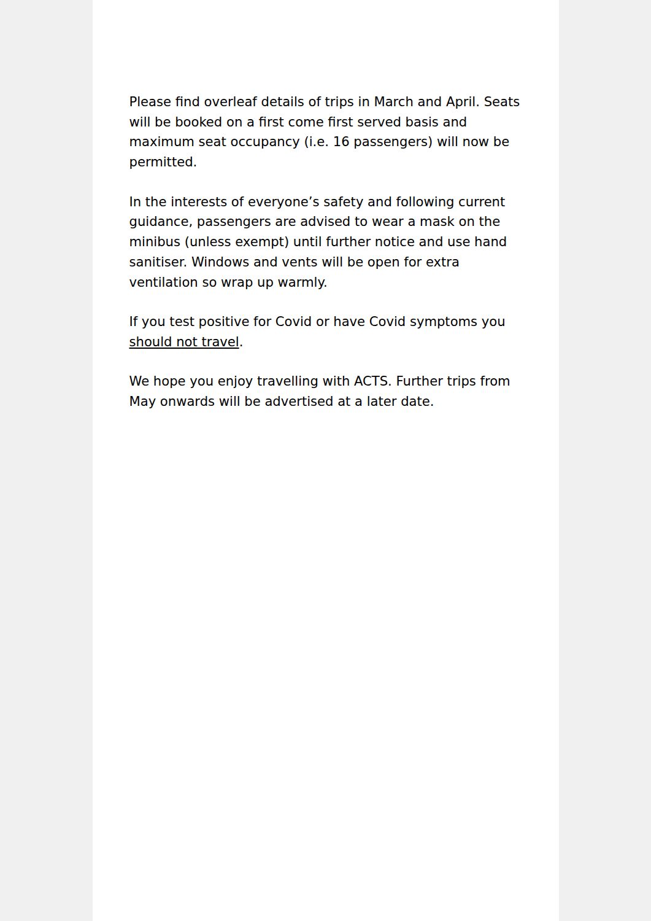Please find overleaf details of trips in March and April. Seats will be booked on a first come first served basis and maximum seat occupancy (i.e. 16 passengers) will now be permitted.
In the interests of everyone’s safety and following current guidance, passengers are advised to wear a mask on the minibus (unless exempt) until further notice and use hand sanitiser. Windows and vents will be open for extra ventilation so wrap up warmly.
If you test positive for Covid or have Covid symptoms you should not travel.
We hope you enjoy travelling with ACTS. Further trips from May onwards will be advertised at a later date.